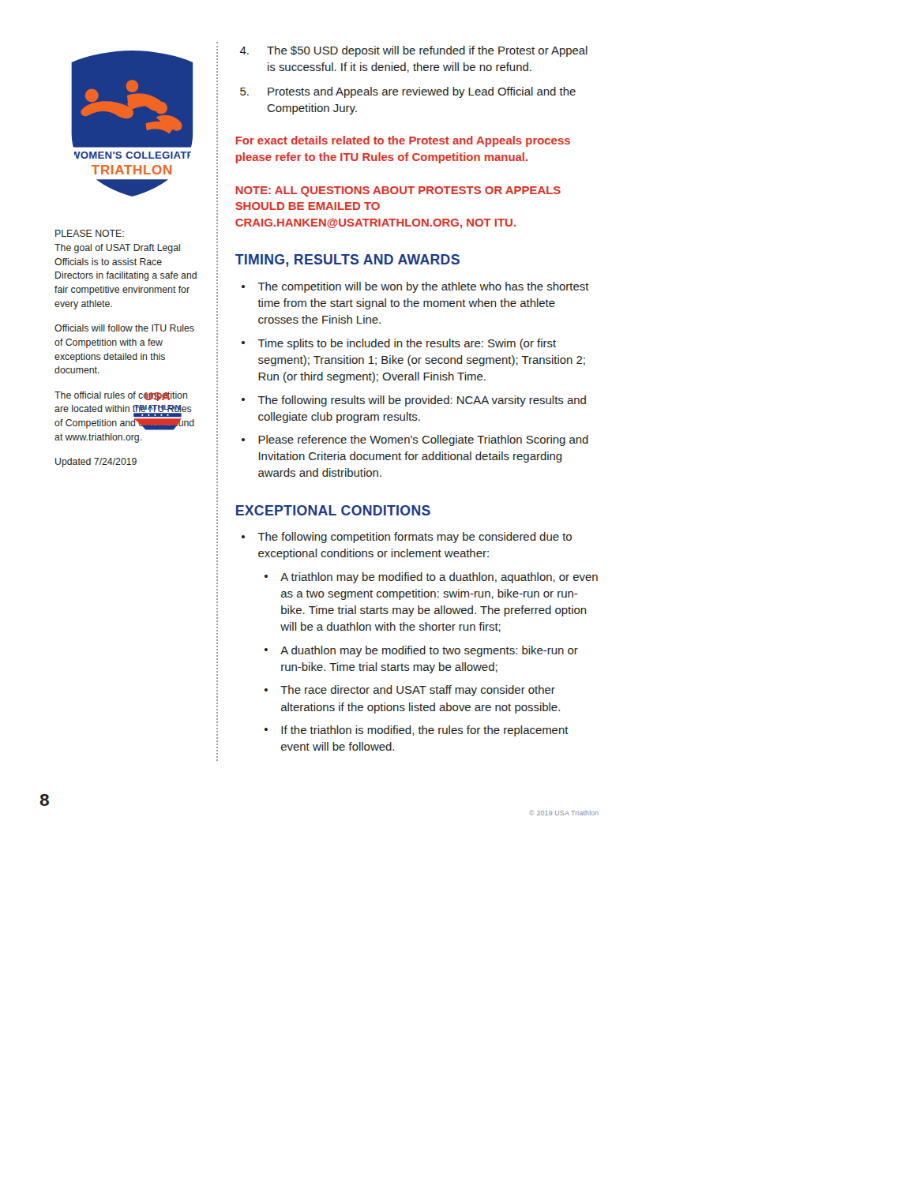WOMEN'S COLLEGIATE TRIATHLON
PLEASE NOTE:
The goal of USAT Draft Legal Officials is to assist Race Directors in facilitating a safe and fair competitive environment for every athlete.
Officials will follow the ITU Rules of Competition with a few exceptions detailed in this document.
The official rules of competition are located within the ITU Rules of Competition and can be found at www.triathlon.org.
Updated 7/24/2019
USA TRIATHLON
4. The $50 USD deposit will be refunded if the Protest or Appeal is successful. If it is denied, there will be no refund.
5. Protests and Appeals are reviewed by Lead Official and the Competition Jury.
For exact details related to the Protest and Appeals process please refer to the ITU Rules of Competition manual.
NOTE: ALL QUESTIONS ABOUT PROTESTS OR APPEALS SHOULD BE EMAILED TO CRAIG.HANKEN@USATRIATHLON.ORG, NOT ITU.
Timing, Results and Awards
The competition will be won by the athlete who has the shortest time from the start signal to the moment when the athlete crosses the Finish Line.
Time splits to be included in the results are: Swim (or first segment); Transition 1; Bike (or second segment); Transition 2; Run (or third segment); Overall Finish Time.
The following results will be provided: NCAA varsity results and collegiate club program results.
Please reference the Women's Collegiate Triathlon Scoring and Invitation Criteria document for additional details regarding awards and distribution.
Exceptional Conditions
The following competition formats may be considered due to exceptional conditions or inclement weather:
A triathlon may be modified to a duathlon, aquathlon, or even as a two segment competition: swim-run, bike-run or run-bike. Time trial starts may be allowed. The preferred option will be a duathlon with the shorter run first;
A duathlon may be modified to two segments: bike-run or run-bike. Time trial starts may be allowed;
The race director and USAT staff may consider other alterations if the options listed above are not possible.
If the triathlon is modified, the rules for the replacement event will be followed.
8
© 2019 USA Triathlon